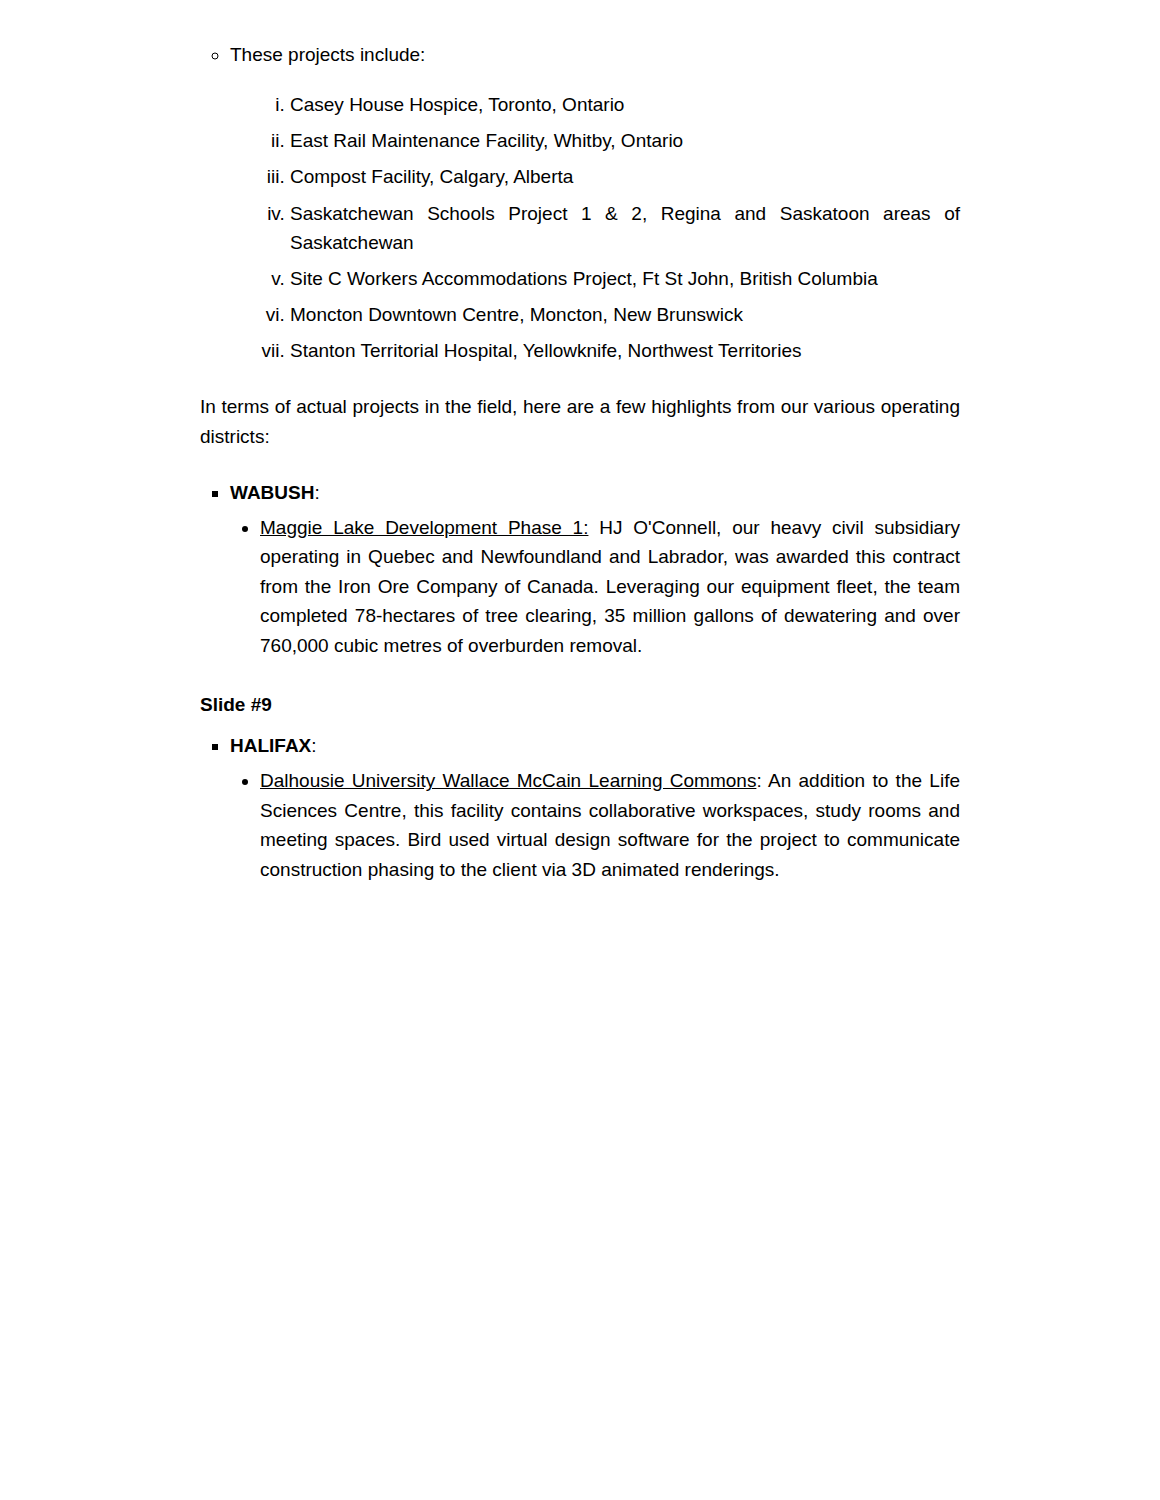These projects include:
Casey House Hospice, Toronto, Ontario
East Rail Maintenance Facility, Whitby, Ontario
Compost Facility, Calgary, Alberta
Saskatchewan Schools Project 1 & 2, Regina and Saskatoon areas of Saskatchewan
Site C Workers Accommodations Project, Ft St John, British Columbia
Moncton Downtown Centre, Moncton, New Brunswick
Stanton Territorial Hospital, Yellowknife, Northwest Territories
In terms of actual projects in the field, here are a few highlights from our various operating districts:
WABUSH:
Maggie Lake Development Phase 1: HJ O'Connell, our heavy civil subsidiary operating in Quebec and Newfoundland and Labrador, was awarded this contract from the Iron Ore Company of Canada. Leveraging our equipment fleet, the team completed 78-hectares of tree clearing, 35 million gallons of dewatering and over 760,000 cubic metres of overburden removal.
Slide #9
HALIFAX:
Dalhousie University Wallace McCain Learning Commons: An addition to the Life Sciences Centre, this facility contains collaborative workspaces, study rooms and meeting spaces. Bird used virtual design software for the project to communicate construction phasing to the client via 3D animated renderings.